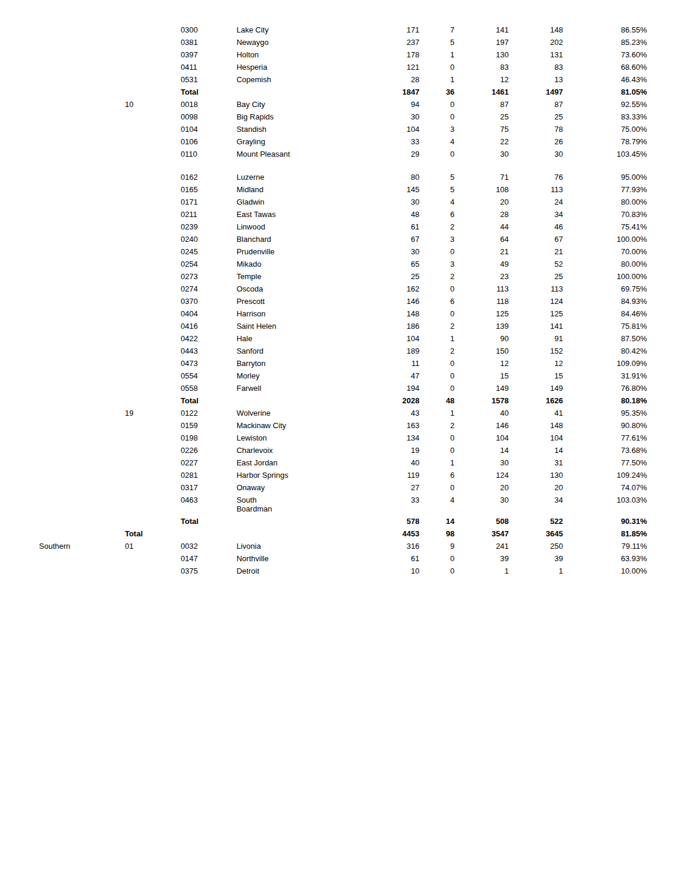| | | 0300 | Lake City | 171 | 7 | 141 | 148 | 86.55% |
| | | 0381 | Newaygo | 237 | 5 | 197 | 202 | 85.23% |
| | | 0397 | Holton | 178 | 1 | 130 | 131 | 73.60% |
| | | 0411 | Hesperia | 121 | 0 | 83 | 83 | 68.60% |
| | | 0531 | Copemish | 28 | 1 | 12 | 13 | 46.43% |
| | | Total | | 1847 | 36 | 1461 | 1497 | 81.05% |
| | 10 | 0018 | Bay City | 94 | 0 | 87 | 87 | 92.55% |
| | | 0098 | Big Rapids | 30 | 0 | 25 | 25 | 83.33% |
| | | 0104 | Standish | 104 | 3 | 75 | 78 | 75.00% |
| | | 0106 | Grayling | 33 | 4 | 22 | 26 | 78.79% |
| | | 0110 | Mount Pleasant | 29 | 0 | 30 | 30 | 103.45% |
| | | 0162 | Luzerne | 80 | 5 | 71 | 76 | 95.00% |
| | | 0165 | Midland | 145 | 5 | 108 | 113 | 77.93% |
| | | 0171 | Gladwin | 30 | 4 | 20 | 24 | 80.00% |
| | | 0211 | East Tawas | 48 | 6 | 28 | 34 | 70.83% |
| | | 0239 | Linwood | 61 | 2 | 44 | 46 | 75.41% |
| | | 0240 | Blanchard | 67 | 3 | 64 | 67 | 100.00% |
| | | 0245 | Prudenville | 30 | 0 | 21 | 21 | 70.00% |
| | | 0254 | Mikado | 65 | 3 | 49 | 52 | 80.00% |
| | | 0273 | Temple | 25 | 2 | 23 | 25 | 100.00% |
| | | 0274 | Oscoda | 162 | 0 | 113 | 113 | 69.75% |
| | | 0370 | Prescott | 146 | 6 | 118 | 124 | 84.93% |
| | | 0404 | Harrison | 148 | 0 | 125 | 125 | 84.46% |
| | | 0416 | Saint Helen | 186 | 2 | 139 | 141 | 75.81% |
| | | 0422 | Hale | 104 | 1 | 90 | 91 | 87.50% |
| | | 0443 | Sanford | 189 | 2 | 150 | 152 | 80.42% |
| | | 0473 | Barryton | 11 | 0 | 12 | 12 | 109.09% |
| | | 0554 | Morley | 47 | 0 | 15 | 15 | 31.91% |
| | | 0558 | Farwell | 194 | 0 | 149 | 149 | 76.80% |
| | | Total | | 2028 | 48 | 1578 | 1626 | 80.18% |
| | 19 | 0122 | Wolverine | 43 | 1 | 40 | 41 | 95.35% |
| | | 0159 | Mackinaw City | 163 | 2 | 146 | 148 | 90.80% |
| | | 0198 | Lewiston | 134 | 0 | 104 | 104 | 77.61% |
| | | 0226 | Charlevoix | 19 | 0 | 14 | 14 | 73.68% |
| | | 0227 | East Jordan | 40 | 1 | 30 | 31 | 77.50% |
| | | 0281 | Harbor Springs | 119 | 6 | 124 | 130 | 109.24% |
| | | 0317 | Onaway | 27 | 0 | 20 | 20 | 74.07% |
| | | 0463 | South Boardman | 33 | 4 | 30 | 34 | 103.03% |
| | | Total | | 578 | 14 | 508 | 522 | 90.31% |
| | Total | | | 4453 | 98 | 3547 | 3645 | 81.85% |
| Southern | 01 | 0032 | Livonia | 316 | 9 | 241 | 250 | 79.11% |
| | | 0147 | Northville | 61 | 0 | 39 | 39 | 63.93% |
| | | 0375 | Detroit | 10 | 0 | 1 | 1 | 10.00% |